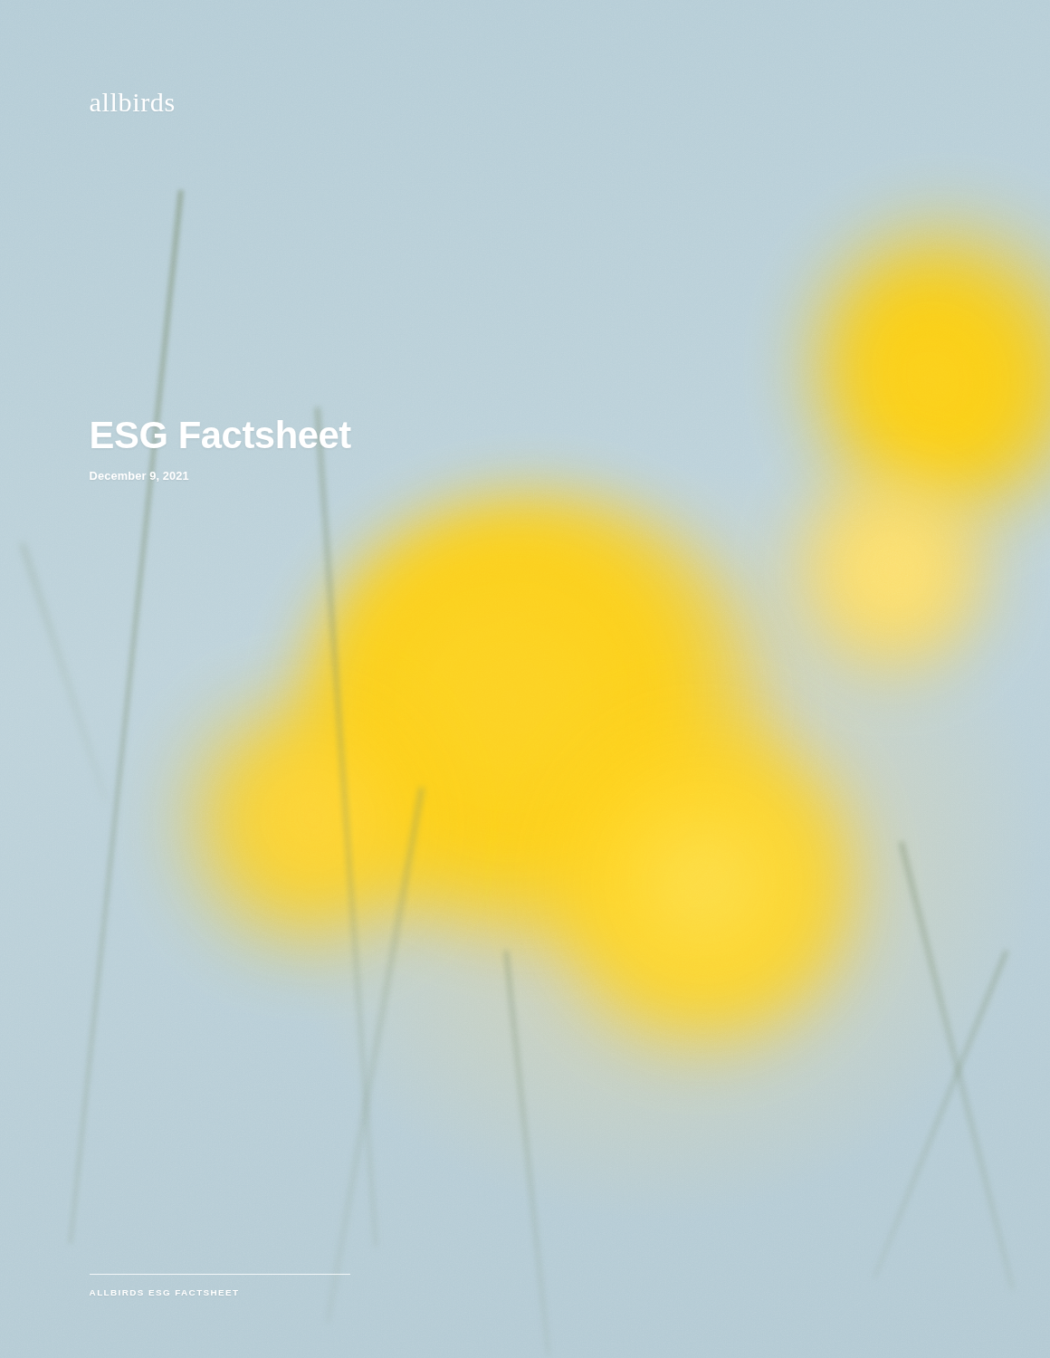allbirds
ESG Factsheet
December 9, 2021
Allbirds ESG Factsheet